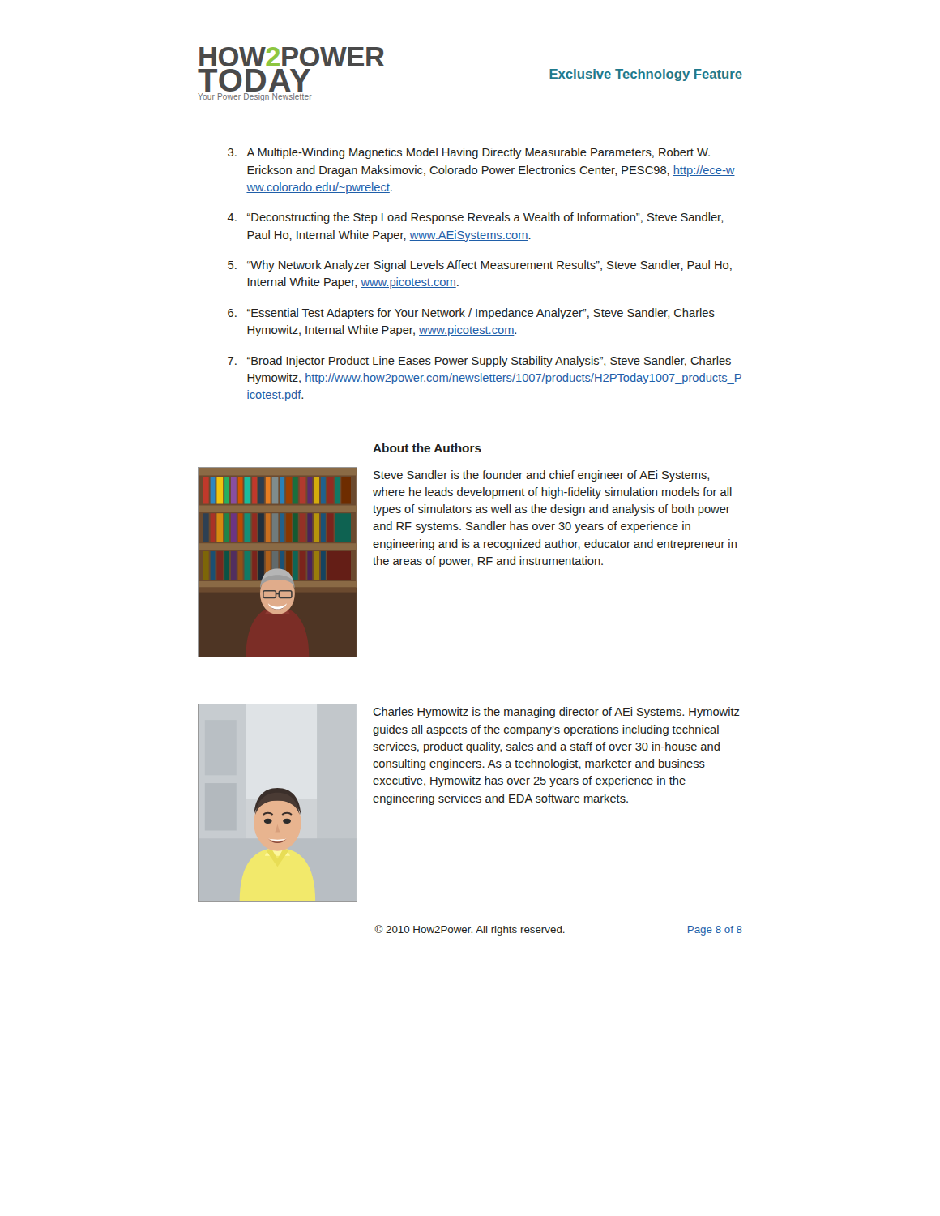HOW2 POWER
TODAY
Your Power Design Newsletter
Exclusive Technology Feature
A Multiple-Winding Magnetics Model Having Directly Measurable Parameters, Robert W. Erickson and Dragan Maksimovic, Colorado Power Electronics Center, PESC98, http://ece-www.colorado.edu/~pwrelect.
“Deconstructing the Step Load Response Reveals a Wealth of Information”, Steve Sandler, Paul Ho, Internal White Paper, www.AEiSystems.com.
“Why Network Analyzer Signal Levels Affect Measurement Results”, Steve Sandler, Paul Ho, Internal White Paper, www.picotest.com.
“Essential Test Adapters for Your Network / Impedance Analyzer”, Steve Sandler, Charles Hymowitz, Internal White Paper, www.picotest.com.
“Broad Injector Product Line Eases Power Supply Stability Analysis”, Steve Sandler, Charles Hymowitz, http://www.how2power.com/newsletters/1007/products/H2PToday1007_products_Picotest.pdf.
About the Authors
Steve Sandler is the founder and chief engineer of AEi Systems, where he leads development of high-fidelity simulation models for all types of simulators as well as the design and analysis of both power and RF systems. Sandler has over 30 years of experience in engineering and is a recognized author, educator and entrepreneur in the areas of power, RF and instrumentation.
Charles Hymowitz is the managing director of AEi Systems. Hymowitz guides all aspects of the company’s operations including technical services, product quality, sales and a staff of over 30 in-house and consulting engineers. As a technologist, marketer and business executive, Hymowitz has over 25 years of experience in the engineering services and EDA software markets.
© 2010 How2Power. All rights reserved.
Page 8 of 8